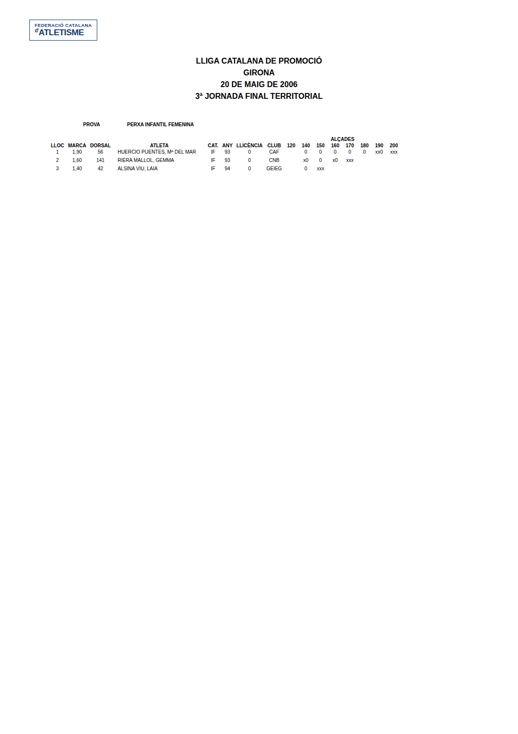FEDERACIÓ CATALANA
d'ATLETISME
LLIGA CATALANA DE PROMOCIÓ
GIRONA
20 DE MAIG DE 2006
3ª JORNADA FINAL TERRITORIAL
PROVAPERXA INFANTIL FEMENINA
| | ALÇADES |
| --- | --- |
| LLOC | MARCA | DORSAL | ATLETA | CAT. | ANY | LLICÈNCIA | CLUB | 120 | 140 | 150 | 160 | 170 | 180 | 190 | 200 |
| 1 | 1,90 | 56 | HUERCIO PUENTES, Mª DEL MAR | IF | 93 | 0 | CAF | | 0 | 0 | 0 | 0 | 0 | xx0 | xxx |
| 2 | 1,60 | 141 | RIERA MALLOL, GEMMA | IF | 93 | 0 | CNB | | x0 | 0 | x0 | xxx | | | |
| 3 | 1,40 | 42 | ALSINA VIU, LAIA | IF | 94 | 0 | GEIEG | | 0 | xxx | | | | | |